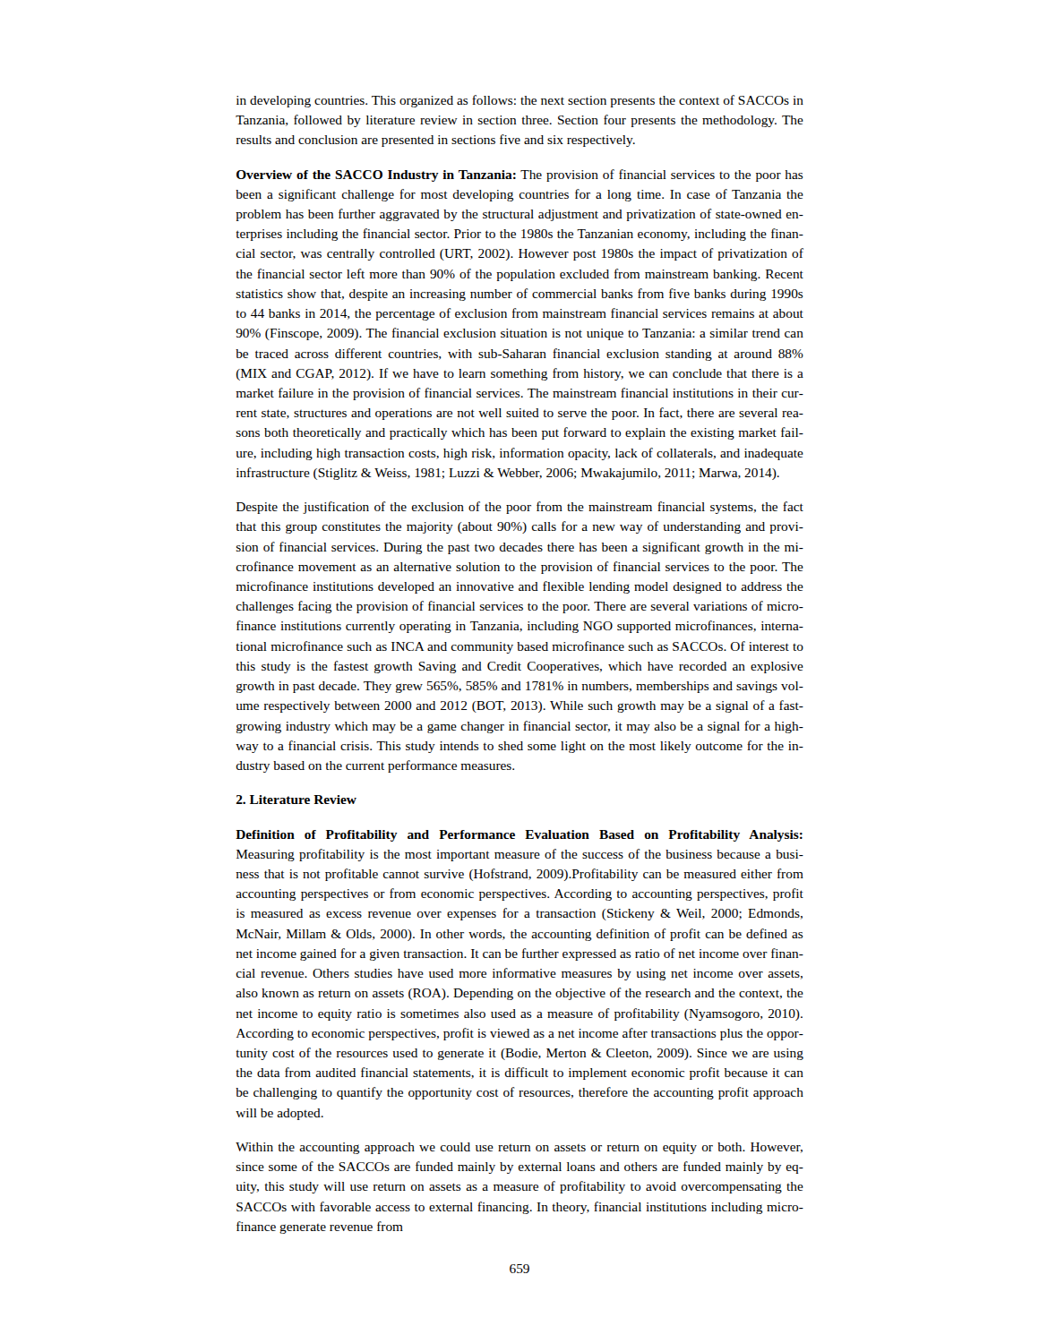in developing countries. This organized as follows: the next section presents the context of SACCOs in Tanzania, followed by literature review in section three. Section four presents the methodology. The results and conclusion are presented in sections five and six respectively.
Overview of the SACCO Industry in Tanzania: The provision of financial services to the poor has been a significant challenge for most developing countries for a long time. In case of Tanzania the problem has been further aggravated by the structural adjustment and privatization of state-owned enterprises including the financial sector. Prior to the 1980s the Tanzanian economy, including the financial sector, was centrally controlled (URT, 2002). However post 1980s the impact of privatization of the financial sector left more than 90% of the population excluded from mainstream banking. Recent statistics show that, despite an increasing number of commercial banks from five banks during 1990s to 44 banks in 2014, the percentage of exclusion from mainstream financial services remains at about 90% (Finscope, 2009). The financial exclusion situation is not unique to Tanzania: a similar trend can be traced across different countries, with sub-Saharan financial exclusion standing at around 88% (MIX and CGAP, 2012). If we have to learn something from history, we can conclude that there is a market failure in the provision of financial services. The mainstream financial institutions in their current state, structures and operations are not well suited to serve the poor. In fact, there are several reasons both theoretically and practically which has been put forward to explain the existing market failure, including high transaction costs, high risk, information opacity, lack of collaterals, and inadequate infrastructure (Stiglitz & Weiss, 1981; Luzzi & Webber, 2006; Mwakajumilo, 2011; Marwa, 2014).
Despite the justification of the exclusion of the poor from the mainstream financial systems, the fact that this group constitutes the majority (about 90%) calls for a new way of understanding and provision of financial services. During the past two decades there has been a significant growth in the microfinance movement as an alternative solution to the provision of financial services to the poor. The microfinance institutions developed an innovative and flexible lending model designed to address the challenges facing the provision of financial services to the poor. There are several variations of microfinance institutions currently operating in Tanzania, including NGO supported microfinances, international microfinance such as INCA and community based microfinance such as SACCOs. Of interest to this study is the fastest growth Saving and Credit Cooperatives, which have recorded an explosive growth in past decade. They grew 565%, 585% and 1781% in numbers, memberships and savings volume respectively between 2000 and 2012 (BOT, 2013). While such growth may be a signal of a fast-growing industry which may be a game changer in financial sector, it may also be a signal for a highway to a financial crisis. This study intends to shed some light on the most likely outcome for the industry based on the current performance measures.
2. Literature Review
Definition of Profitability and Performance Evaluation Based on Profitability Analysis: Measuring profitability is the most important measure of the success of the business because a business that is not profitable cannot survive (Hofstrand, 2009).Profitability can be measured either from accounting perspectives or from economic perspectives. According to accounting perspectives, profit is measured as excess revenue over expenses for a transaction (Stickeny & Weil, 2000; Edmonds, McNair, Millam & Olds, 2000). In other words, the accounting definition of profit can be defined as net income gained for a given transaction. It can be further expressed as ratio of net income over financial revenue. Others studies have used more informative measures by using net income over assets, also known as return on assets (ROA). Depending on the objective of the research and the context, the net income to equity ratio is sometimes also used as a measure of profitability (Nyamsogoro, 2010). According to economic perspectives, profit is viewed as a net income after transactions plus the opportunity cost of the resources used to generate it (Bodie, Merton & Cleeton, 2009). Since we are using the data from audited financial statements, it is difficult to implement economic profit because it can be challenging to quantify the opportunity cost of resources, therefore the accounting profit approach will be adopted.
Within the accounting approach we could use return on assets or return on equity or both. However, since some of the SACCOs are funded mainly by external loans and others are funded mainly by equity, this study will use return on assets as a measure of profitability to avoid overcompensating the SACCOs with favorable access to external financing. In theory, financial institutions including microfinance generate revenue from
659